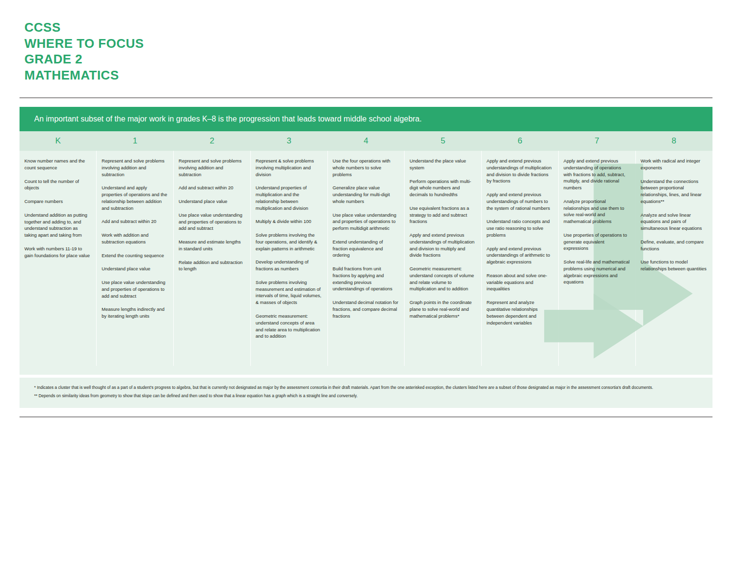CCSS
Where to Focus
Grade 2
Mathematics
An important subset of the major work in grades K–8 is the progression that leads toward middle school algebra.
| K | 1 | 2 | 3 | 4 | 5 | 6 | 7 | 8 |
| --- | --- | --- | --- | --- | --- | --- | --- | --- |
| Know number names and the count sequence Count to tell the number of objects Compare numbers Understand addition as putting together and adding to, and understand subtraction as taking apart and taking from Work with numbers 11-19 to gain foundations for place value | Represent and solve problems involving addition and subtraction Understand and apply properties of operations and the relationship between addition and subtraction Add and subtract within 20 Work with addition and subtraction equations Extend the counting sequence Understand place value Use place value understanding and properties of operations to add and subtract Measure lengths indirectly and by iterating length units | Represent and solve problems involving addition and subtraction Add and subtract within 20 Understand place value Use place value understanding and properties of operations to add and subtract Measure and estimate lengths in standard units Relate addition and subtraction to length | Represent & solve problems involving multiplication and division Understand properties of multiplication and the relationship between multiplication and division Multiply & divide within 100 Solve problems involving the four operations, and identify & explain patterns in arithmetic Develop understanding of fractions as numbers Solve problems involving measurement and estimation of intervals of time, liquid volumes, & masses of objects Geometric measurement: understand concepts of area and relate area to multiplication and to addition | Use the four operations with whole numbers to solve problems Generalize place value understanding for multi-digit whole numbers Use place value understanding and properties of operations to perform multidigit arithmetic Extend understanding of fraction equivalence and ordering Build fractions from unit fractions by applying and extending previous understandings of operations Understand decimal notation for fractions, and compare decimal fractions | Understand the place value system Perform operations with multi-digit whole numbers and decimals to hundredths Use equivalent fractions as a strategy to add and subtract fractions Apply and extend previous understandings of multiplication and division to multiply and divide fractions Geometric measurement: understand concepts of volume and relate volume to multiplication and to addition Graph points in the coordinate plane to solve real-world and mathematical problems* | Apply and extend previous understandings of multiplication and division to divide fractions by fractions Apply and extend previous understandings of numbers to the system of rational numbers Understand ratio concepts and use ratio reasoning to solve problems Apply and extend previous understandings of arithmetic to algebraic expressions Reason about and solve one-variable equations and inequalities Represent and analyze quantitative relationships between dependent and independent variables | Apply and extend previous understanding of operations with fractions to add, subtract, multiply, and divide rational numbers Analyze proportional relationships and use them to solve real-world and mathematical problems Use properties of operations to generate equivalent expressions Solve real-life and mathematical problems using numerical and algebraic expressions and equations | Work with radical and integer exponents Understand the connections between proportional relationships, lines, and linear equations** Analyze and solve linear equations and pairs of simultaneous linear equations Define, evaluate, and compare functions Use functions to model relationships between quantities |
* Indicates a cluster that is well thought of as a part of a student’s progress to algebra, but that is currently not designated as major by the assessment consortia in their draft materials. Apart from the one asterisked exception, the clusters listed here are a subset of those designated as major in the assessment consortia’s draft documents.
** Depends on similarity ideas from geometry to show that slope can be defined and then used to show that a linear equation has a graph which is a straight line and conversely.